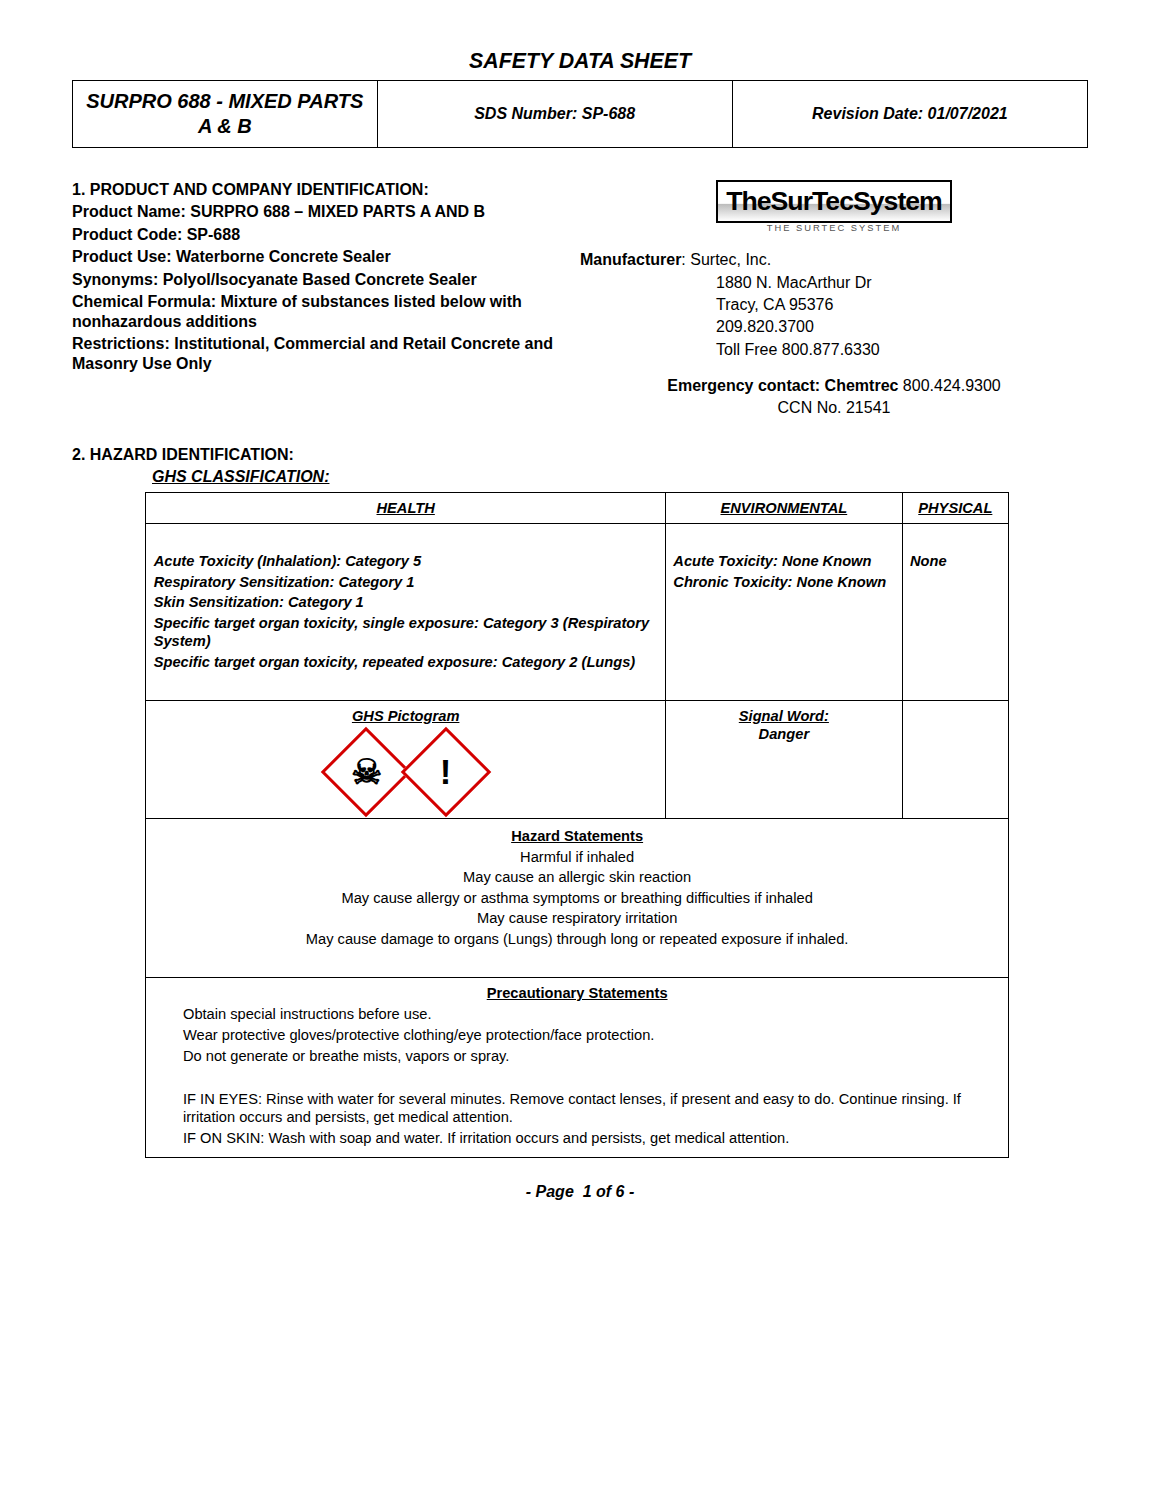SAFETY DATA SHEET
| SURPRO 688 - MIXED PARTS A & B | SDS Number: SP-688 | Revision Date: 01/07/2021 |
| 1. PRODUCT AND COMPANY IDENTIFICATION: Product Name: SURPRO 688 – MIXED PARTS A AND B Product Code: SP-688 Product Use: Waterborne Concrete Sealer Synonyms: Polyol/Isocyanate Based Concrete Sealer Chemical Formula: Mixture of substances listed below with nonhazardous additions Restrictions: Institutional, Commercial and Retail Concrete and Masonry Use Only | TheSurTecSystem THE SURTEC SYSTEM Manufacturer : Surtec, Inc. 1880 N. MacArthur Dr Tracy, CA 95376 209.820.3700 Toll Free 800.877.6330 Emergency contact: Chemtrec 800.424.9300 CCN No. 21541 |
2. HAZARD IDENTIFICATION:
GHS CLASSIFICATION:
| HEALTH | ENVIRONMENTAL | PHYSICAL |
| --- | --- | --- |
| Acute Toxicity (Inhalation): Category 5 Respiratory Sensitization: Category 1 Skin Sensitization: Category 1 Specific target organ toxicity, single exposure: Category 3 (Respiratory System) Specific target organ toxicity, repeated exposure: Category 2 (Lungs) | Acute Toxicity: None Known Chronic Toxicity: None Known | None |
| GHS Pictogram ☠ ! | Signal Word: Danger | |
| Hazard Statements Harmful if inhaled May cause an allergic skin reaction May cause allergy or asthma symptoms or breathing difficulties if inhaled May cause respiratory irritation May cause damage to organs (Lungs) through long or repeated exposure if inhaled. |
| Precautionary Statements Obtain special instructions before use. Wear protective gloves/protective clothing/eye protection/face protection. Do not generate or breathe mists, vapors or spray. IF IN EYES: Rinse with water for several minutes. Remove contact lenses, if present and easy to do. Continue rinsing. If irritation occurs and persists, get medical attention. IF ON SKIN: Wash with soap and water. If irritation occurs and persists, get medical attention. |
- Page 1 of 6 -